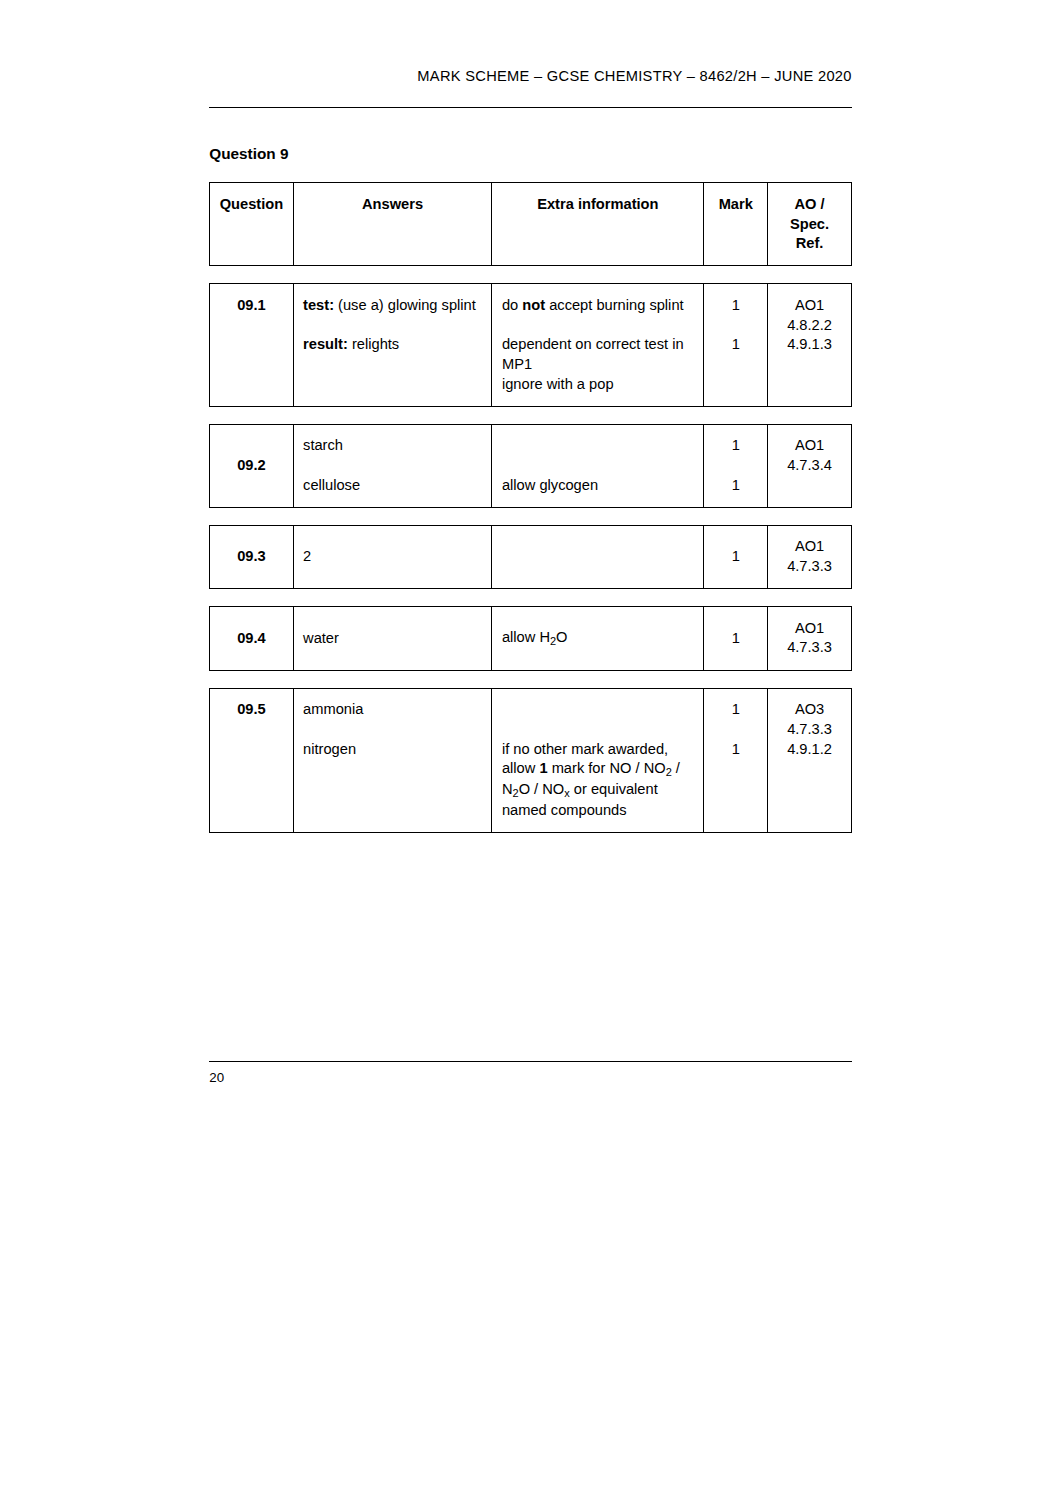MARK SCHEME – GCSE CHEMISTRY – 8462/2H – JUNE 2020
Question 9
| Question | Answers | Extra information | Mark | AO / Spec. Ref. |
| --- | --- | --- | --- | --- |
| 09.1 | test: (use a) glowing splint result: relights | do not accept burning splint dependent on correct test in MP1 ignore with a pop | 1 1 | AO1 4.8.2.2 4.9.1.3 |
| 09.2 | starch cellulose | allow glycogen | 1 1 | AO1 4.7.3.4 |
| 09.3 | 2 | | 1 | AO1 4.7.3.3 |
| 09.4 | water | allow H 2 O | 1 | AO1 4.7.3.3 |
| 09.5 | ammonia nitrogen | if no other mark awarded, allow 1 mark for NO / NO 2 / N 2 O / NO x or equivalent named compounds | 1 1 | AO3 4.7.3.3 4.9.1.2 |
20